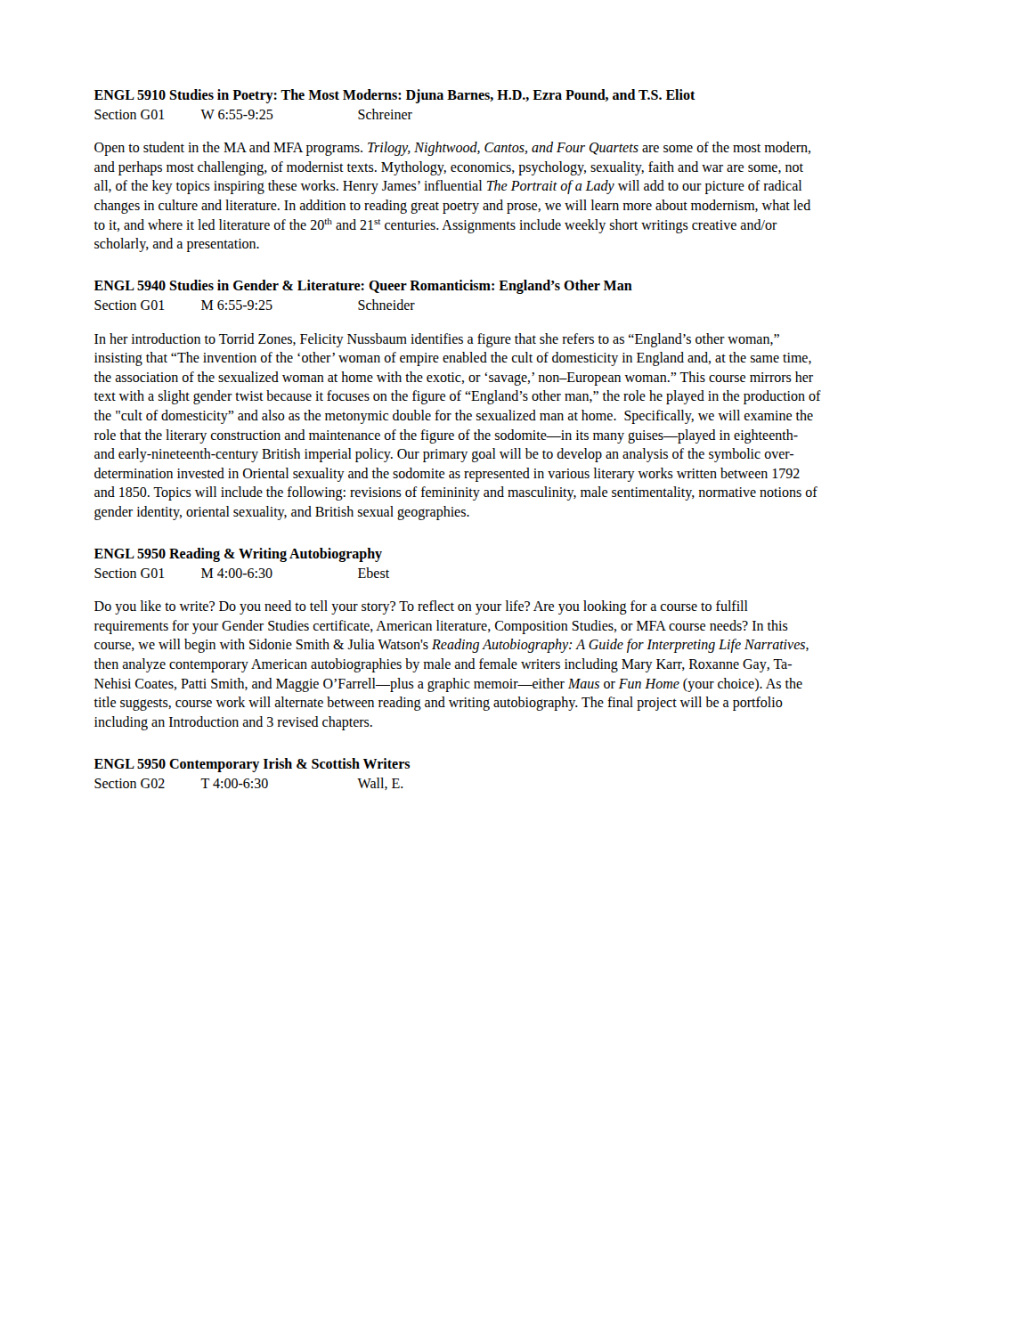ENGL 5910 Studies in Poetry: The Most Moderns: Djuna Barnes, H.D., Ezra Pound, and T.S. Eliot
Section G01 W 6:55-9:25 Schreiner
Open to student in the MA and MFA programs. Trilogy, Nightwood, Cantos, and Four Quartets are some of the most modern, and perhaps most challenging, of modernist texts. Mythology, economics, psychology, sexuality, faith and war are some, not all, of the key topics inspiring these works. Henry James’ influential The Portrait of a Lady will add to our picture of radical changes in culture and literature. In addition to reading great poetry and prose, we will learn more about modernism, what led to it, and where it led literature of the 20th and 21st centuries. Assignments include weekly short writings creative and/or scholarly, and a presentation.
ENGL 5940 Studies in Gender & Literature: Queer Romanticism: England’s Other Man
Section G01 M 6:55-9:25 Schneider
In her introduction to Torrid Zones, Felicity Nussbaum identifies a figure that she refers to as “England’s other woman,” insisting that “The invention of the ‘other’ woman of empire enabled the cult of domesticity in England and, at the same time, the association of the sexualized woman at home with the exotic, or ‘savage,’ non–European woman.” This course mirrors her text with a slight gender twist because it focuses on the figure of “England’s other man,” the role he played in the production of the "cult of domesticity” and also as the metonymic double for the sexualized man at home. Specifically, we will examine the role that the literary construction and maintenance of the figure of the sodomite—in its many guises—played in eighteenth- and early-nineteenth-century British imperial policy. Our primary goal will be to develop an analysis of the symbolic over-determination invested in Oriental sexuality and the sodomite as represented in various literary works written between 1792 and 1850. Topics will include the following: revisions of femininity and masculinity, male sentimentality, normative notions of gender identity, oriental sexuality, and British sexual geographies.
ENGL 5950 Reading & Writing Autobiography
Section G01 M 4:00-6:30 Ebest
Do you like to write? Do you need to tell your story? To reflect on your life? Are you looking for a course to fulfill requirements for your Gender Studies certificate, American literature, Composition Studies, or MFA course needs? In this course, we will begin with Sidonie Smith & Julia Watson's Reading Autobiography: A Guide for Interpreting Life Narratives, then analyze contemporary American autobiographies by male and female writers including Mary Karr, Roxanne Gay, Ta-Nehisi Coates, Patti Smith, and Maggie O’Farrell—plus a graphic memoir—either Maus or Fun Home (your choice). As the title suggests, course work will alternate between reading and writing autobiography. The final project will be a portfolio including an Introduction and 3 revised chapters.
ENGL 5950 Contemporary Irish & Scottish Writers
Section G02 T 4:00-6:30 Wall, E.